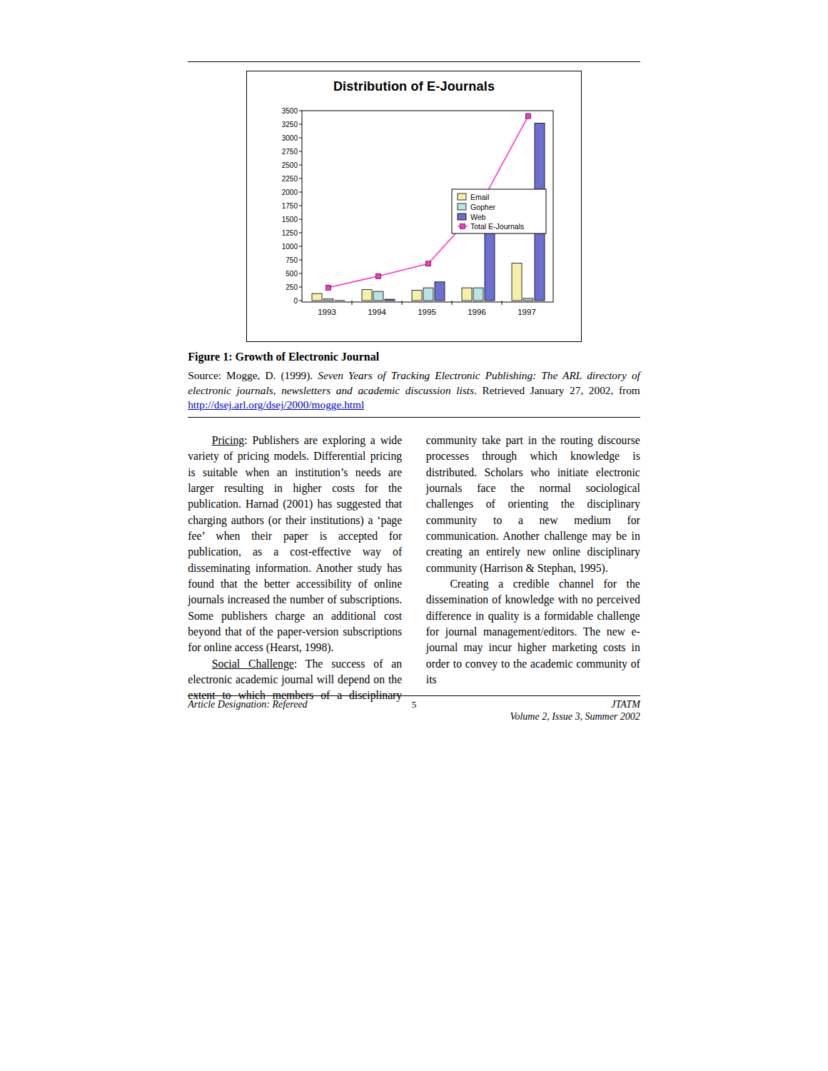Distribution of E-Journals
3500 3250 3000 2750 2500 2250 2000 1750 1500 1250 1000 750 500 250 0 Email Gopher Web Total E-Journals 1993 1994 1995 1996 1997
Figure 1: Growth of Electronic Journal
Source: Mogge, D. (1999). Seven Years of Tracking Electronic Publishing: The ARL directory of electronic journals, newsletters and academic discussion lists. Retrieved January 27, 2002, from http://dsej.arl.org/dsej/2000/mogge.html
Pricing: Publishers are exploring a wide variety of pricing models. Differential pricing is suitable when an institution’s needs are larger resulting in higher costs for the publication. Harnad (2001) has suggested that charging authors (or their institutions) a ‘page fee’ when their paper is accepted for publication, as a cost-effective way of disseminating information. Another study has found that the better accessibility of online journals increased the number of subscriptions. Some publishers charge an additional cost beyond that of the paper-version subscriptions for online access (Hearst, 1998).
Social Challenge: The success of an electronic academic journal will depend on the extent to which members of a disciplinary community take part in the routing discourse processes through which knowledge is distributed. Scholars who initiate electronic journals face the normal sociological challenges of orienting the disciplinary community to a new medium for communication. Another challenge may be in creating an entirely new online disciplinary community (Harrison & Stephan, 1995).
Creating a credible channel for the dissemination of knowledge with no perceived difference in quality is a formidable challenge for journal management/editors. The new e-journal may incur higher marketing costs in order to convey to the academic community of its
Article Designation: Refereed
5
JTATM
Volume 2, Issue 3, Summer 2002